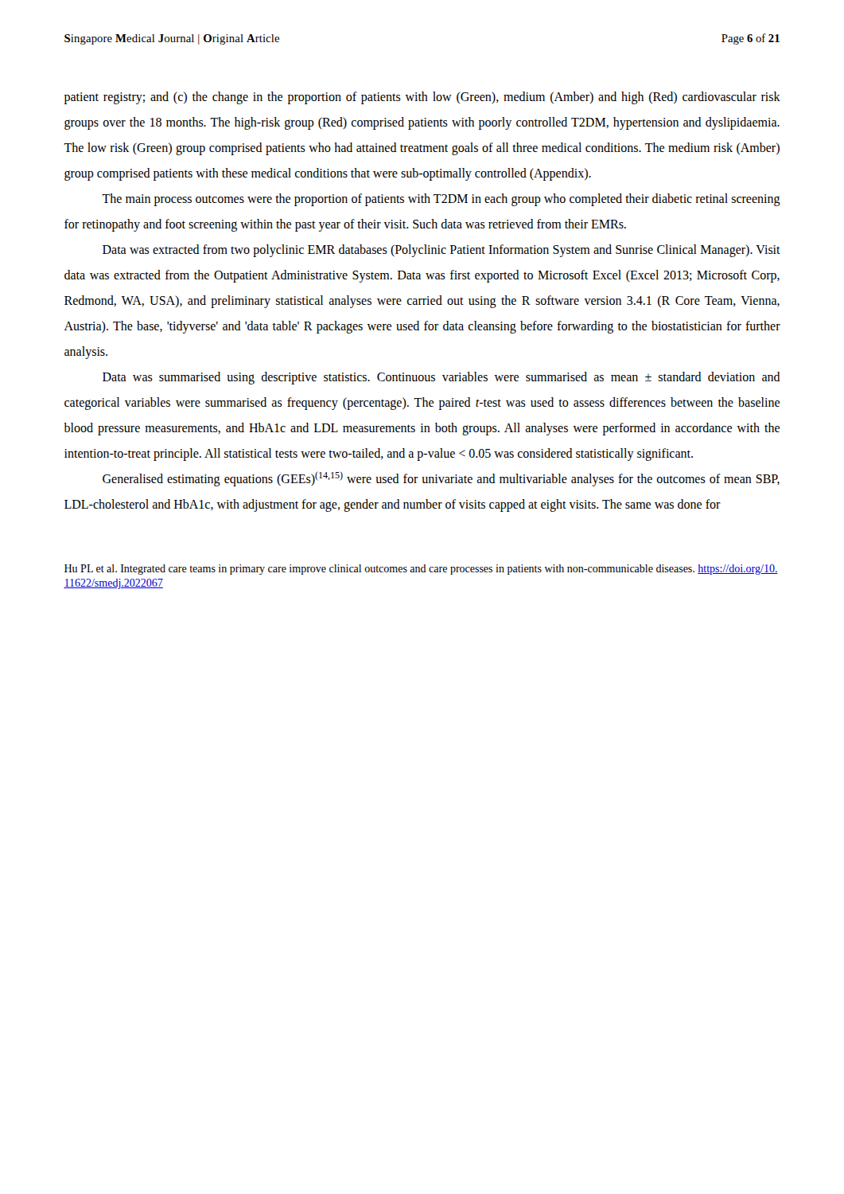Singapore Medical Journal | Original Article
Page 6 of 21
patient registry; and (c) the change in the proportion of patients with low (Green), medium (Amber) and high (Red) cardiovascular risk groups over the 18 months. The high-risk group (Red) comprised patients with poorly controlled T2DM, hypertension and dyslipidaemia. The low risk (Green) group comprised patients who had attained treatment goals of all three medical conditions. The medium risk (Amber) group comprised patients with these medical conditions that were sub-optimally controlled (Appendix).
The main process outcomes were the proportion of patients with T2DM in each group who completed their diabetic retinal screening for retinopathy and foot screening within the past year of their visit. Such data was retrieved from their EMRs.
Data was extracted from two polyclinic EMR databases (Polyclinic Patient Information System and Sunrise Clinical Manager). Visit data was extracted from the Outpatient Administrative System. Data was first exported to Microsoft Excel (Excel 2013; Microsoft Corp, Redmond, WA, USA), and preliminary statistical analyses were carried out using the R software version 3.4.1 (R Core Team, Vienna, Austria). The base, 'tidyverse' and 'data table' R packages were used for data cleansing before forwarding to the biostatistician for further analysis.
Data was summarised using descriptive statistics. Continuous variables were summarised as mean ± standard deviation and categorical variables were summarised as frequency (percentage). The paired t-test was used to assess differences between the baseline blood pressure measurements, and HbA1c and LDL measurements in both groups. All analyses were performed in accordance with the intention-to-treat principle. All statistical tests were two-tailed, and a p-value < 0.05 was considered statistically significant.
Generalised estimating equations (GEEs)(14,15) were used for univariate and multivariable analyses for the outcomes of mean SBP, LDL-cholesterol and HbA1c, with adjustment for age, gender and number of visits capped at eight visits. The same was done for
Hu PL et al. Integrated care teams in primary care improve clinical outcomes and care processes in patients with non-communicable diseases. https://doi.org/10.11622/smedj.2022067